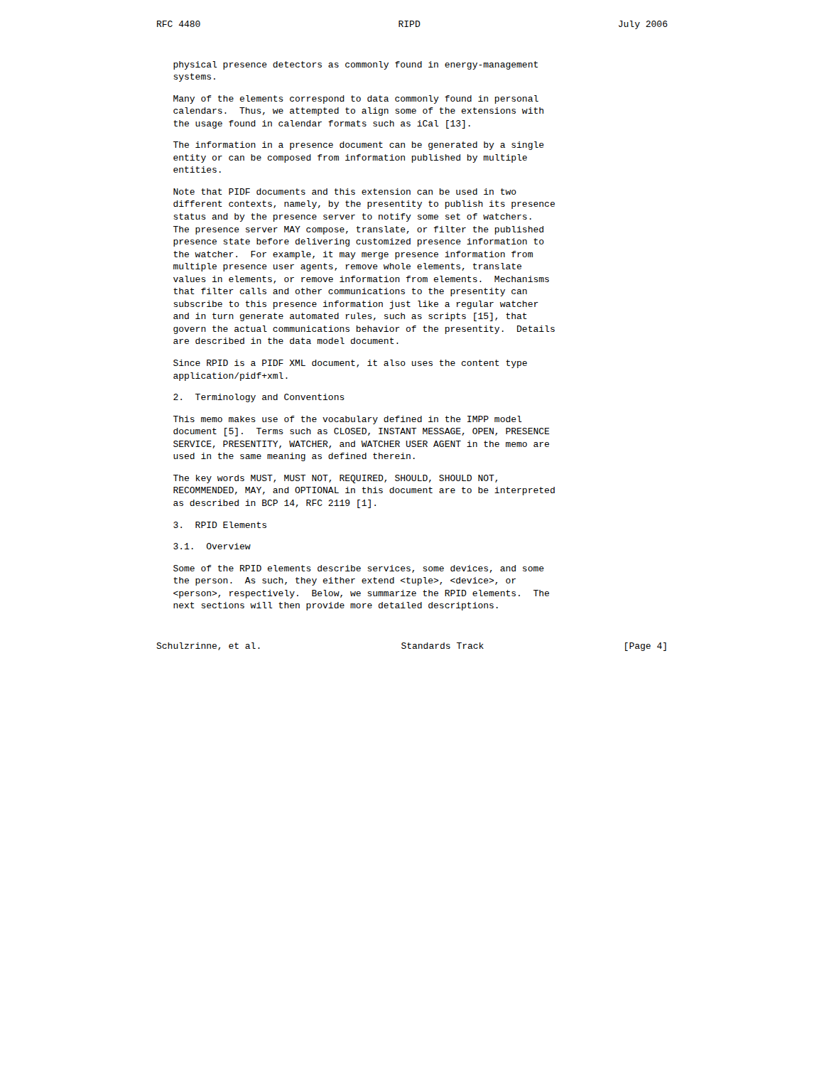RFC 4480 RIPD July 2006
physical presence detectors as commonly found in energy-management systems.
Many of the elements correspond to data commonly found in personal calendars. Thus, we attempted to align some of the extensions with the usage found in calendar formats such as iCal [13].
The information in a presence document can be generated by a single entity or can be composed from information published by multiple entities.
Note that PIDF documents and this extension can be used in two different contexts, namely, by the presentity to publish its presence status and by the presence server to notify some set of watchers. The presence server MAY compose, translate, or filter the published presence state before delivering customized presence information to the watcher. For example, it may merge presence information from multiple presence user agents, remove whole elements, translate values in elements, or remove information from elements. Mechanisms that filter calls and other communications to the presentity can subscribe to this presence information just like a regular watcher and in turn generate automated rules, such as scripts [15], that govern the actual communications behavior of the presentity. Details are described in the data model document.
Since RPID is a PIDF XML document, it also uses the content type application/pidf+xml.
2. Terminology and Conventions
This memo makes use of the vocabulary defined in the IMPP model document [5]. Terms such as CLOSED, INSTANT MESSAGE, OPEN, PRESENCE SERVICE, PRESENTITY, WATCHER, and WATCHER USER AGENT in the memo are used in the same meaning as defined therein.
The key words MUST, MUST NOT, REQUIRED, SHOULD, SHOULD NOT, RECOMMENDED, MAY, and OPTIONAL in this document are to be interpreted as described in BCP 14, RFC 2119 [1].
3. RPID Elements
3.1. Overview
Some of the RPID elements describe services, some devices, and some the person. As such, they either extend <tuple>, <device>, or <person>, respectively. Below, we summarize the RPID elements. The next sections will then provide more detailed descriptions.
Schulzrinne, et al. Standards Track [Page 4]